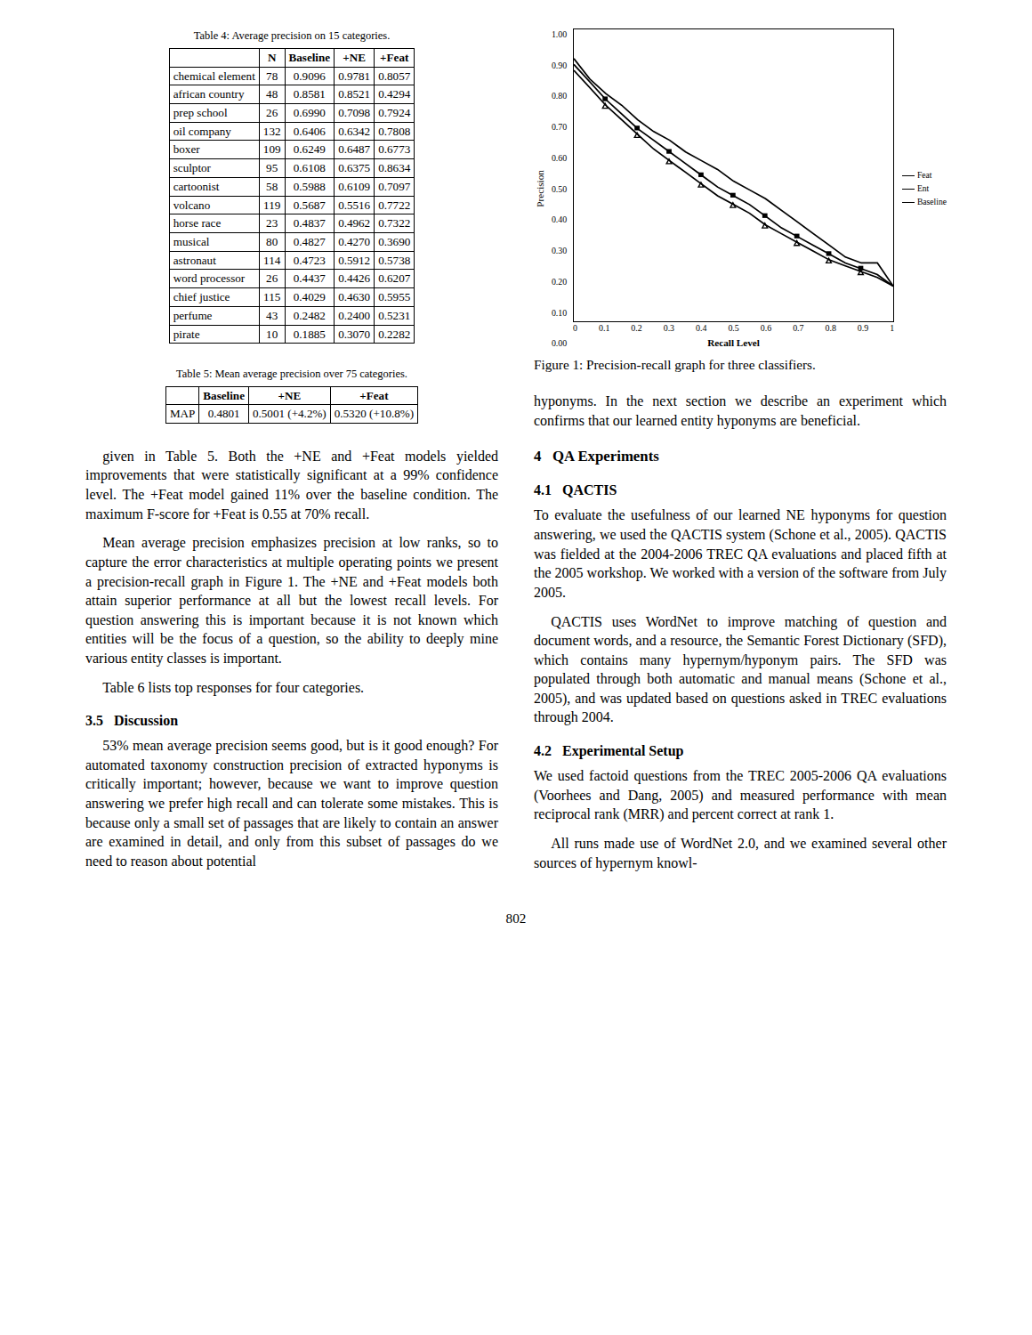Table 4: Average precision on 15 categories.
| | N | Baseline | +NE | +Feat |
| --- | --- | --- | --- | --- |
| chemical element | 78 | 0.9096 | 0.9781 | 0.8057 |
| african country | 48 | 0.8581 | 0.8521 | 0.4294 |
| prep school | 26 | 0.6990 | 0.7098 | 0.7924 |
| oil company | 132 | 0.6406 | 0.6342 | 0.7808 |
| boxer | 109 | 0.6249 | 0.6487 | 0.6773 |
| sculptor | 95 | 0.6108 | 0.6375 | 0.8634 |
| cartoonist | 58 | 0.5988 | 0.6109 | 0.7097 |
| volcano | 119 | 0.5687 | 0.5516 | 0.7722 |
| horse race | 23 | 0.4837 | 0.4962 | 0.7322 |
| musical | 80 | 0.4827 | 0.4270 | 0.3690 |
| astronaut | 114 | 0.4723 | 0.5912 | 0.5738 |
| word processor | 26 | 0.4437 | 0.4426 | 0.6207 |
| chief justice | 115 | 0.4029 | 0.4630 | 0.5955 |
| perfume | 43 | 0.2482 | 0.2400 | 0.5231 |
| pirate | 10 | 0.1885 | 0.3070 | 0.2282 |
Table 5: Mean average precision over 75 categories.
| | Baseline | +NE | +Feat |
| --- | --- | --- | --- |
| MAP | 0.4801 | 0.5001 (+4.2%) | 0.5320 (+10.8%) |
given in Table 5. Both the +NE and +Feat models yielded improvements that were statistically significant at a 99% confidence level. The +Feat model gained 11% over the baseline condition. The maximum F-score for +Feat is 0.55 at 70% recall.
Mean average precision emphasizes precision at low ranks, so to capture the error characteristics at multiple operating points we present a precision-recall graph in Figure 1. The +NE and +Feat models both attain superior performance at all but the lowest recall levels. For question answering this is important because it is not known which entities will be the focus of a question, so the ability to deeply mine various entity classes is important.
Table 6 lists top responses for four categories.
3.5 Discussion
53% mean average precision seems good, but is it good enough? For automated taxonomy construction precision of extracted hyponyms is critically important; however, because we want to improve question answering we prefer high recall and can tolerate some mistakes. This is because only a small set of passages that are likely to contain an answer are examined in detail, and only from this subset of passages do we need to reason about potential
Precision
1.00 0.90 0.80 0.70 0.60 0.50 0.40 0.30 0.20 0.10 0.00
00.10.20.30.40.50.60.70.80.91
Recall Level
Feat Ent Baseline
Figure 1: Precision-recall graph for three classifiers.
hyponyms. In the next section we describe an experiment which confirms that our learned entity hyponyms are beneficial.
4 QA Experiments
4.1 QACTIS
To evaluate the usefulness of our learned NE hyponyms for question answering, we used the QACTIS system (Schone et al., 2005). QACTIS was fielded at the 2004-2006 TREC QA evaluations and placed fifth at the 2005 workshop. We worked with a version of the software from July 2005.
QACTIS uses WordNet to improve matching of question and document words, and a resource, the Semantic Forest Dictionary (SFD), which contains many hypernym/hyponym pairs. The SFD was populated through both automatic and manual means (Schone et al., 2005), and was updated based on questions asked in TREC evaluations through 2004.
4.2 Experimental Setup
We used factoid questions from the TREC 2005-2006 QA evaluations (Voorhees and Dang, 2005) and measured performance with mean reciprocal rank (MRR) and percent correct at rank 1.
All runs made use of WordNet 2.0, and we examined several other sources of hypernym knowl-
802